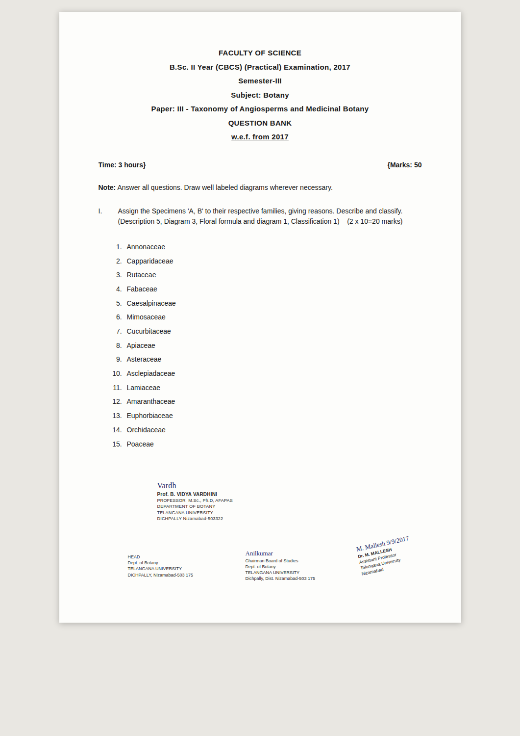FACULTY OF SCIENCE
B.Sc. II Year (CBCS) (Practical) Examination, 2017
Semester-III
Subject: Botany
Paper: III - Taxonomy of Angiosperms and Medicinal Botany
QUESTION BANK
w.e.f. from 2017
Time: 3 hours} {Marks: 50
Note: Answer all questions. Draw well labeled diagrams wherever necessary.
I. Assign the Specimens 'A, B' to their respective families, giving reasons. Describe and classify.
(Description 5, Diagram 3, Floral formula and diagram 1, Classification 1) (2 x 10=20 marks)
Annonaceae
Capparidaceae
Rutaceae
Fabaceae
Caesalpinaceae
Mimosaceae
Cucurbitaceae
Apiaceae
Asteraceae
Asclepiadaceae
Lamiaceae
Amaranthaceae
Euphorbiaceae
Orchidaceae
Poaceae
Vardh
Prof. B. VIDYA VARDHINI
PROFESSOR M.Sc., Ph.D, AFAPAS
DEPARTMENT OF BOTANY
TELANGANA UNIVERSITY
DICHPALLY Nizamabad-503322
HEAD
Dept. of Botany
TELANGANA UNIVERSITY
DICHPALLY, Nizamabad-503 175
Anilkumar
Chairman Board of Studies
Dept. of Botany
TELANGANA UNIVERSITY
Dichpally, Dist. Nizamabad-503 175
M. Mallesh 9/9/2017
Dr. M. MALLESH
Assistant Professor
Telangana University
Nizamabad